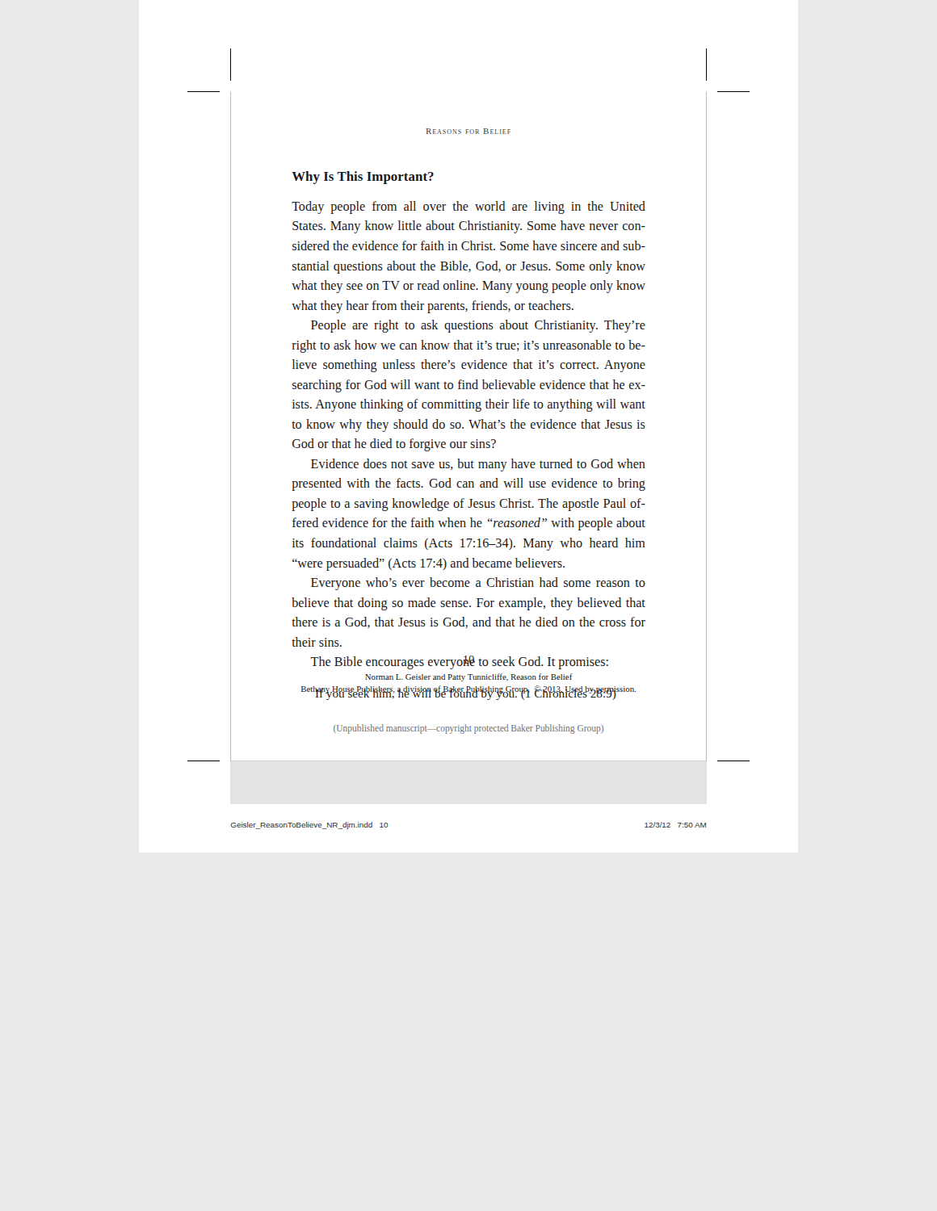Reasons for Belief
Why Is This Important?
Today people from all over the world are living in the United States. Many know little about Christianity. Some have never considered the evidence for faith in Christ. Some have sincere and substantial questions about the Bible, God, or Jesus. Some only know what they see on TV or read online. Many young people only know what they hear from their parents, friends, or teachers.
People are right to ask questions about Christianity. They’re right to ask how we can know that it’s true; it’s unreasonable to believe something unless there’s evidence that it’s correct. Anyone searching for God will want to find believable evidence that he exists. Anyone thinking of committing their life to anything will want to know why they should do so. What’s the evidence that Jesus is God or that he died to forgive our sins?
Evidence does not save us, but many have turned to God when presented with the facts. God can and will use evidence to bring people to a saving knowledge of Jesus Christ. The apostle Paul offered evidence for the faith when he “reasoned” with people about its foundational claims (Acts 17:16–34). Many who heard him “were persuaded” (Acts 17:4) and became believers.
Everyone who’s ever become a Christian had some reason to believe that doing so made sense. For example, they believed that there is a God, that Jesus is God, and that he died on the cross for their sins.
The Bible encourages everyone to seek God. It promises:
If you seek him, he will be found by you. (1 Chronicles 28:9)
10
Norman L. Geisler and Patty Tunnicliffe, Reason for Belief
Bethany House Publishers, a division of Baker Publishing Group, © 2013. Used by permission.
(Unpublished manuscript—copyright protected Baker Publishing Group)
Geisler_ReasonToBelieve_NR_djm.indd 10 12/3/12 7:50 AM